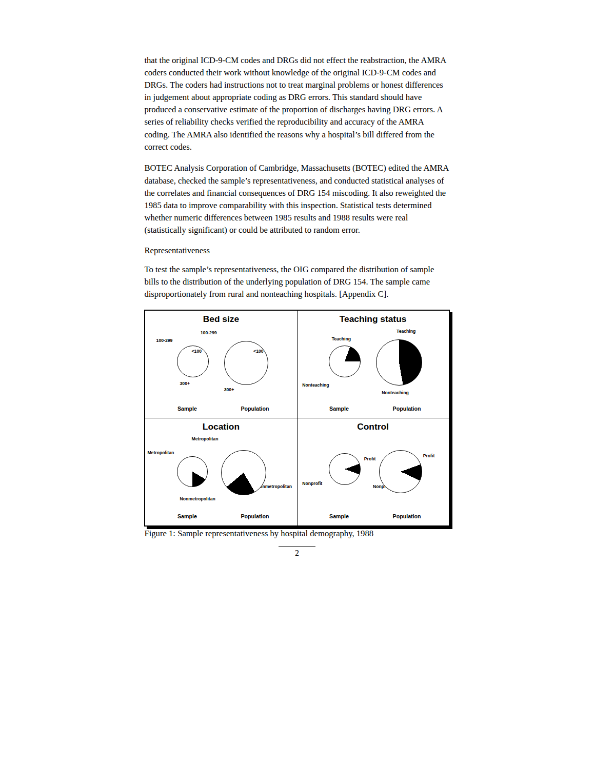that the original ICD-9-CM codes and DRGs did not effect the reabstraction, the AMRA coders conducted their work without knowledge of the original ICD-9-CM codes and DRGs. The coders had instructions not to treat marginal problems or honest differences in judgement about appropriate coding as DRG errors. This standard should have produced a conservative estimate of the proportion of discharges having DRG errors. A series of reliability checks verified the reproducibility and accuracy of the AMRA coding. The AMRA also identified the reasons why a hospital’s bill differed from the correct codes.
BOTEC Analysis Corporation of Cambridge, Massachusetts (BOTEC) edited the AMRA database, checked the sample’s representativeness, and conducted statistical analyses of the correlates and financial consequences of DRG 154 miscoding. It also reweighted the 1985 data to improve comparability with this inspection. Statistical tests determined whether numeric differences between 1985 results and 1988 results were real (statistically significant) or could be attributed to random error.
Representativeness
To test the sample’s representativeness, the OIG compared the distribution of sample bills to the distribution of the underlying population of DRG 154. The sample came disproportionately from rural and nonteaching hospitals. [Appendix C].
| Bed size 100-299 100-299 <100 <100 300+ 300+ Sample Population | Teaching status Teaching Teaching Nonteaching Nonteaching Sample Population |
| Location Metropolitan Metropolitan Nonmetropolitan Nonmetropolitan Sample Population | Control Profit Profit Nonprofit Nonprofit Sample Population |
Figure 1: Sample representativeness by hospital demography, 1988
2